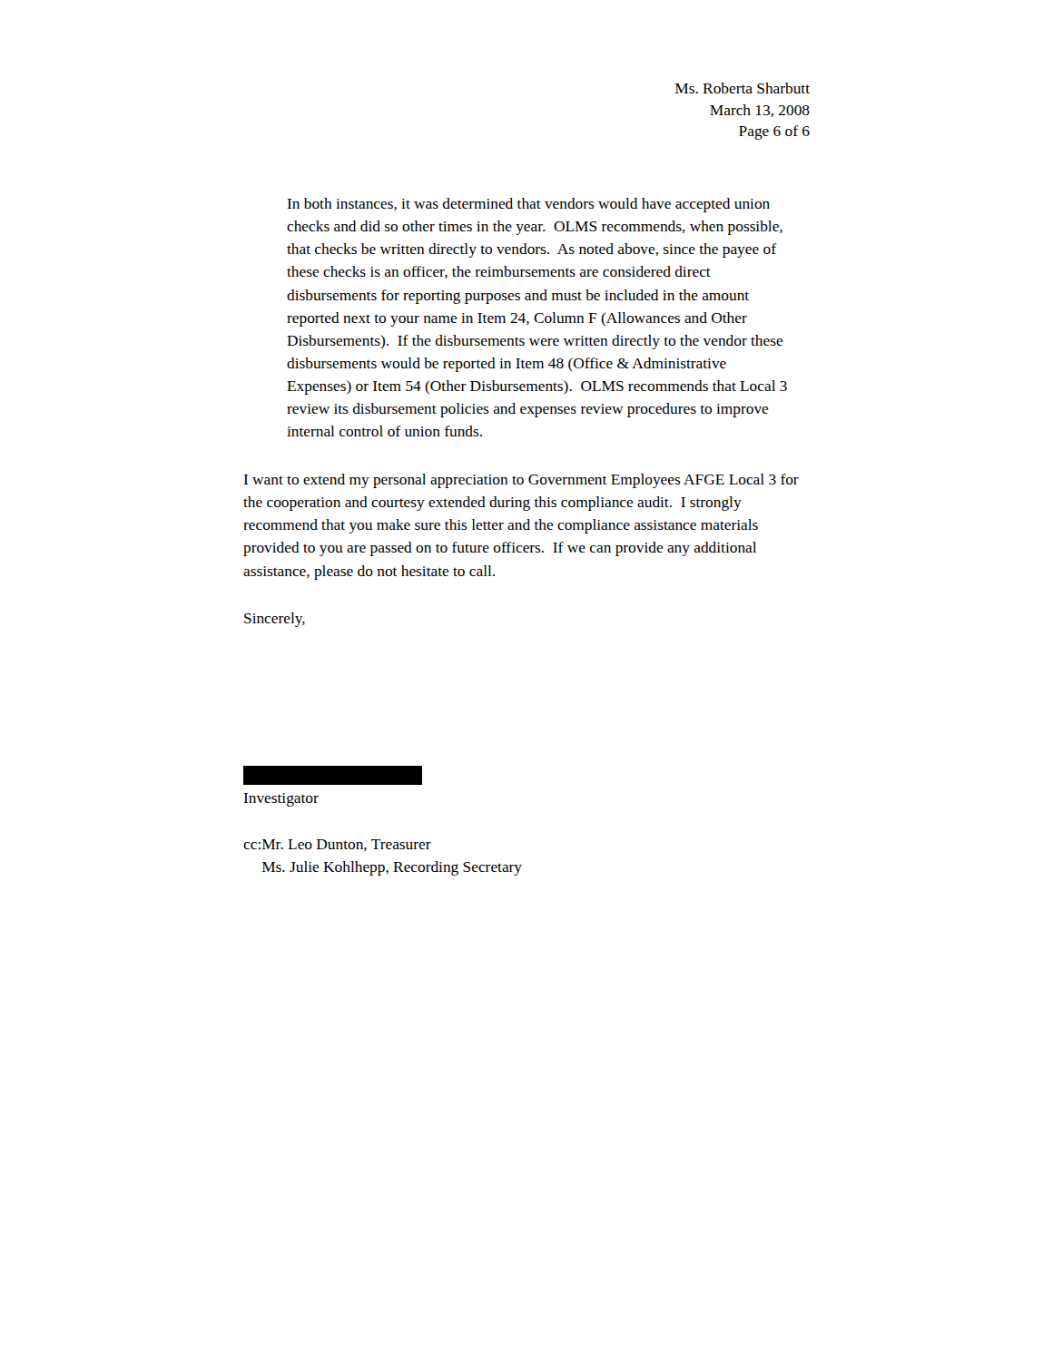Ms. Roberta Sharbutt
March 13, 2008
Page 6 of 6
In both instances, it was determined that vendors would have accepted union checks and did so other times in the year. OLMS recommends, when possible, that checks be written directly to vendors. As noted above, since the payee of these checks is an officer, the reimbursements are considered direct disbursements for reporting purposes and must be included in the amount reported next to your name in Item 24, Column F (Allowances and Other Disbursements). If the disbursements were written directly to the vendor these disbursements would be reported in Item 48 (Office & Administrative Expenses) or Item 54 (Other Disbursements). OLMS recommends that Local 3 review its disbursement policies and expenses review procedures to improve internal control of union funds.
I want to extend my personal appreciation to Government Employees AFGE Local 3 for the cooperation and courtesy extended during this compliance audit. I strongly recommend that you make sure this letter and the compliance assistance materials provided to you are passed on to future officers. If we can provide any additional assistance, please do not hesitate to call.
Sincerely,
Investigator
| cc: | Mr. Leo Dunton, Treasurer Ms. Julie Kohlhepp, Recording Secretary |